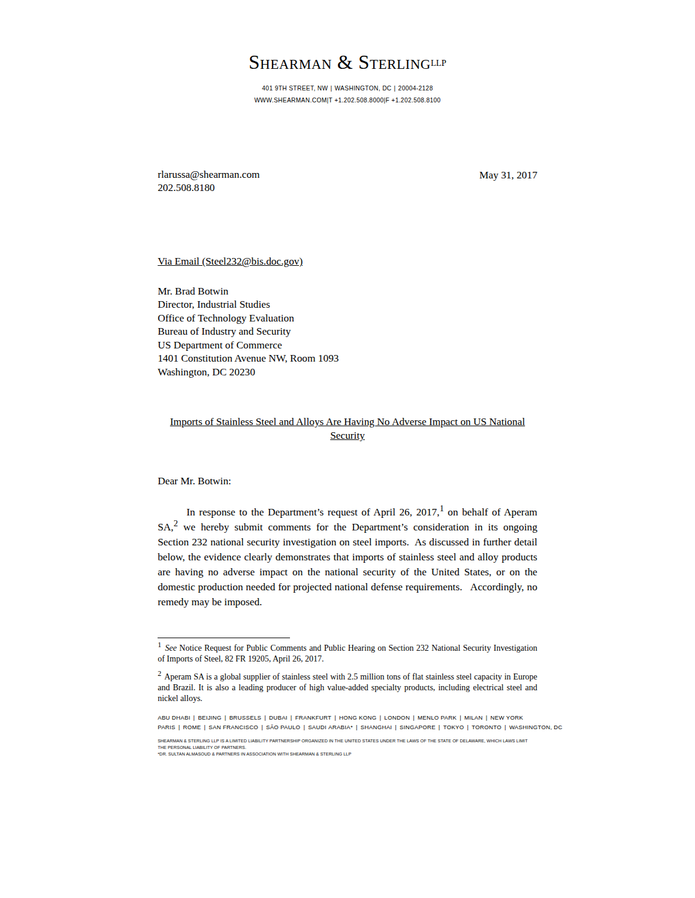Shearman & SterlingLLP
401 9TH STREET, NW|WASHINGTON, DC|20004-2128
WWW.SHEARMAN.COM|T +1.202.508.8000|F +1.202.508.8100
rlarussa@shearman.com
202.508.8180
May 31, 2017
Via Email (Steel232@bis.doc.gov)
Mr. Brad Botwin
Director, Industrial Studies
Office of Technology Evaluation
Bureau of Industry and Security
US Department of Commerce
1401 Constitution Avenue NW, Room 1093
Washington, DC 20230
Imports of Stainless Steel and Alloys Are Having No Adverse Impact on US National Security
Dear Mr. Botwin:
In response to the Department’s request of April 26, 2017,1 on behalf of Aperam SA,2 we hereby submit comments for the Department’s consideration in its ongoing Section 232 national security investigation on steel imports. As discussed in further detail below, the evidence clearly demonstrates that imports of stainless steel and alloy products are having no adverse impact on the national security of the United States, or on the domestic production needed for projected national defense requirements. Accordingly, no remedy may be imposed.
1 See Notice Request for Public Comments and Public Hearing on Section 232 National Security Investigation of Imports of Steel, 82 FR 19205, April 26, 2017.
2 Aperam SA is a global supplier of stainless steel with 2.5 million tons of flat stainless steel capacity in Europe and Brazil. It is also a leading producer of high value-added specialty products, including electrical steel and nickel alloys.
ABU DHABI|BEIJING|BRUSSELS|DUBAI|FRANKFURT|HONG KONG|LONDON|MENLO PARK|MILAN|NEW YORK
PARIS|ROME|SAN FRANCISCO|SÃO PAULO|SAUDI ARABIA*|SHANGHAI|SINGAPORE|TOKYO|TORONTO|WASHINGTON, DC
SHEARMAN & STERLING LLP IS A LIMITED LIABILITY PARTNERSHIP ORGANIZED IN THE UNITED STATES UNDER THE LAWS OF THE STATE OF DELAWARE, WHICH LAWS LIMIT THE PERSONAL LIABILITY OF PARTNERS.
*DR. SULTAN ALMASOUD & PARTNERS IN ASSOCIATION WITH SHEARMAN & STERLING LLP